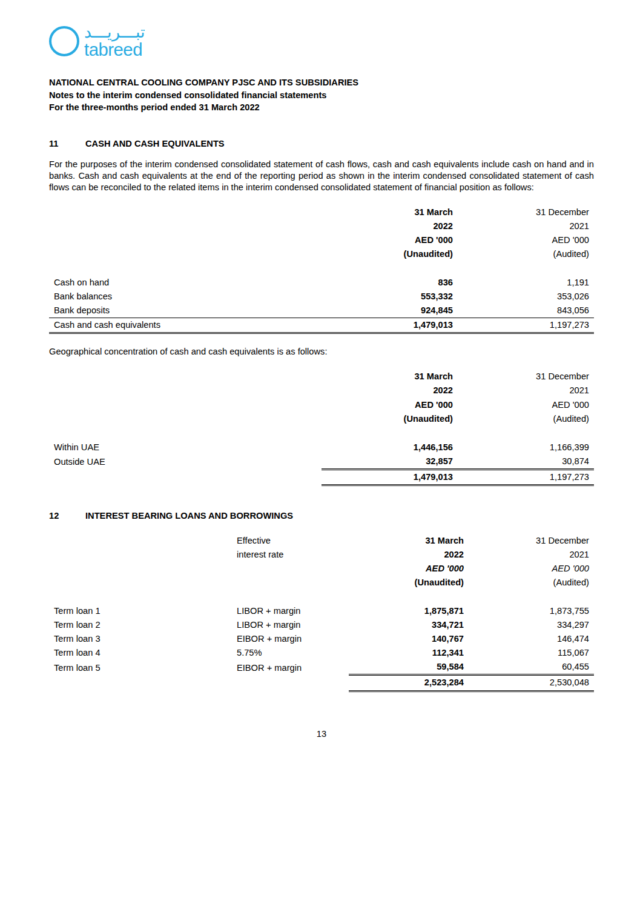تبـــريـــد tabreed
NATIONAL CENTRAL COOLING COMPANY PJSC AND ITS SUBSIDIARIES
Notes to the interim condensed consolidated financial statements
For the three-months period ended 31 March 2022
11 CASH AND CASH EQUIVALENTS
For the purposes of the interim condensed consolidated statement of cash flows, cash and cash equivalents include cash on hand and in banks. Cash and cash equivalents at the end of the reporting period as shown in the interim condensed consolidated statement of cash flows can be reconciled to the related items in the interim condensed consolidated statement of financial position as follows:
| | 31 March | 31 December |
| | 2022 | 2021 |
| | AED '000 | AED '000 |
| | (Unaudited) | (Audited) |
| Cash on hand | 836 | 1,191 |
| Bank balances | 553,332 | 353,026 |
| Bank deposits | 924,845 | 843,056 |
| Cash and cash equivalents | 1,479,013 | 1,197,273 |
Geographical concentration of cash and cash equivalents is as follows:
| | 31 March | 31 December |
| | 2022 | 2021 |
| | AED '000 | AED '000 |
| | (Unaudited) | (Audited) |
| Within UAE | 1,446,156 | 1,166,399 |
| Outside UAE | 32,857 | 30,874 |
| | 1,479,013 | 1,197,273 |
12 INTEREST BEARING LOANS AND BORROWINGS
| | Effective | 31 March | 31 December |
| | interest rate | 2022 | 2021 |
| | | AED '000 | AED '000 |
| | | (Unaudited) | (Audited) |
| Term loan 1 | LIBOR + margin | 1,875,871 | 1,873,755 |
| Term loan 2 | LIBOR + margin | 334,721 | 334,297 |
| Term loan 3 | EIBOR + margin | 140,767 | 146,474 |
| Term loan 4 | 5.75% | 112,341 | 115,067 |
| Term loan 5 | EIBOR + margin | 59,584 | 60,455 |
| | | 2,523,284 | 2,530,048 |
13